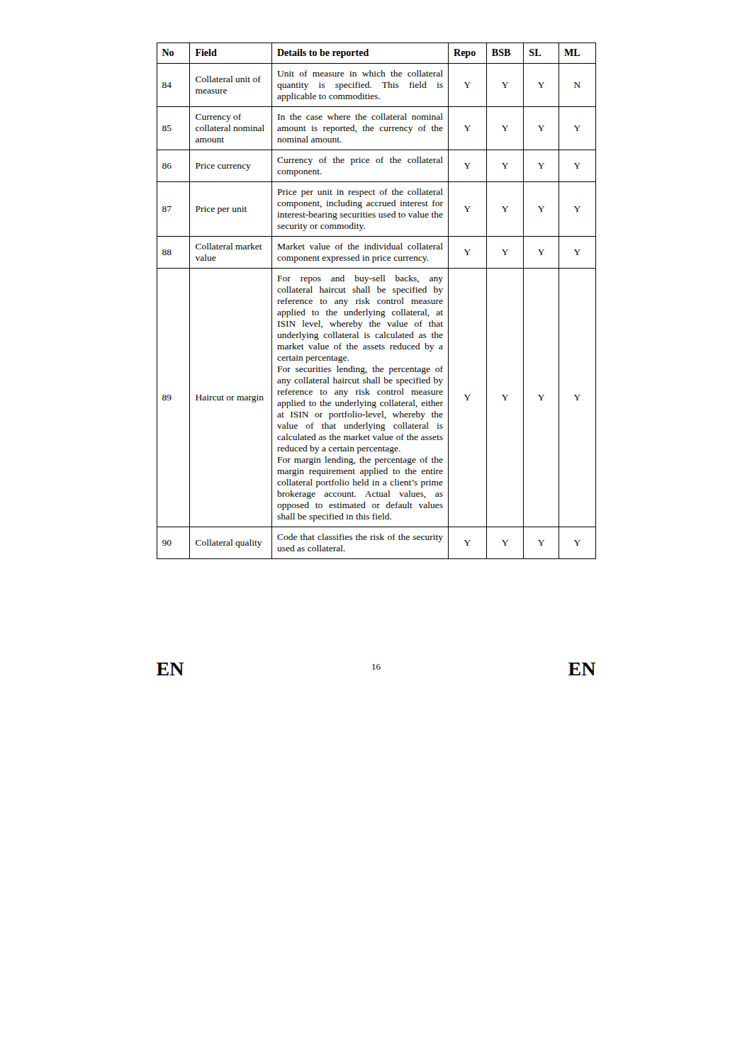| No | Field | Details to be reported | Repo | BSB | SL | ML |
| --- | --- | --- | --- | --- | --- | --- |
| 84 | Collateral unit of measure | Unit of measure in which the collateral quantity is specified. This field is applicable to commodities. | Y | Y | Y | N |
| 85 | Currency of collateral nominal amount | In the case where the collateral nominal amount is reported, the currency of the nominal amount. | Y | Y | Y | Y |
| 86 | Price currency | Currency of the price of the collateral component. | Y | Y | Y | Y |
| 87 | Price per unit | Price per unit in respect of the collateral component, including accrued interest for interest-bearing securities used to value the security or commodity. | Y | Y | Y | Y |
| 88 | Collateral market value | Market value of the individual collateral component expressed in price currency. | Y | Y | Y | Y |
| 89 | Haircut or margin | For repos and buy-sell backs, any collateral haircut shall be specified by reference to any risk control measure applied to the underlying collateral, at ISIN level, whereby the value of that underlying collateral is calculated as the market value of the assets reduced by a certain percentage. For securities lending, the percentage of any collateral haircut shall be specified by reference to any risk control measure applied to the underlying collateral, either at ISIN or portfolio-level, whereby the value of that underlying collateral is calculated as the market value of the assets reduced by a certain percentage. For margin lending, the percentage of the margin requirement applied to the entire collateral portfolio held in a client’s prime brokerage account. Actual values, as opposed to estimated or default values shall be specified in this field. | Y | Y | Y | Y |
| 90 | Collateral quality | Code that classifies the risk of the security used as collateral. | Y | Y | Y | Y |
EN 16 EN